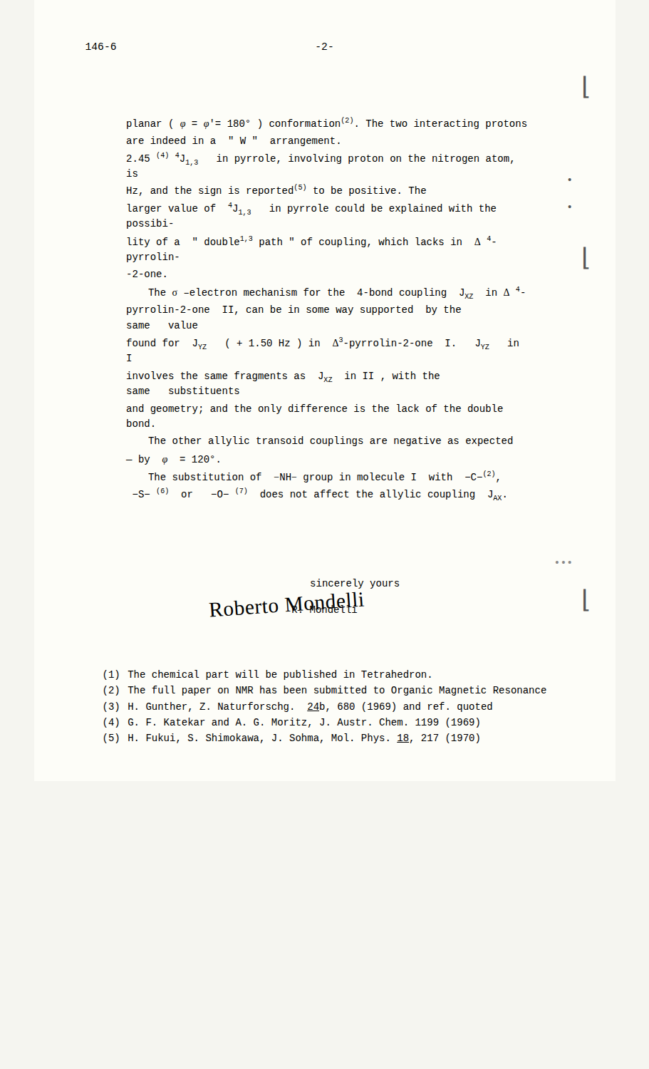⌊
⌊
⌊
•
•
•••
146-6
-2-
planar ( φ = φ′= 180° ) conformation(2). The two interacting protons
are indeed in a " W " arrangement.
2.45 (4) 4J1,3 in pyrrole, involving proton on the nitrogen atom, is
Hz, and the sign is reported(5) to be positive. The
larger value of 4J1,3 in pyrrole could be explained with the possibi-
lity of a " double1,3 path " of coupling, which lacks in Δ 4-pyrrolin-
-2-one.
The σ –electron mechanism for the 4-bond coupling JXZ in Δ 4-
pyrrolin-2-one II, can be in some way supported by the same value
found for JYZ ( + 1.50 Hz ) in Δ3-pyrrolin-2-one I. JYZ in I
involves the same fragments as JXZ in II , with the same substituents
and geometry; and the only difference is the lack of the double bond.
The other allylic transoid couplings are negative as expected
— by φ = 120°.
The substitution of −NH− group in molecule I with −C−(2),
−S− (6) or −O− (7) does not affect the allylic coupling JAX.
sincerely yours
Roberto Mondelli
R. Mondelli
| (1) | The chemical part will be published in Tetrahedron. |
| (2) | The full paper on NMR has been submitted to Organic Magnetic Resonance |
| (3) | H. Gunther, Z. Naturforschg. 24 b, 680 (1969) and ref. quoted |
| (4) | G. F. Katekar and A. G. Moritz, J. Austr. Chem. 1199 (1969) |
| (5) | H. Fukui, S. Shimokawa, J. Sohma, Mol. Phys. 18 , 217 (1970) |